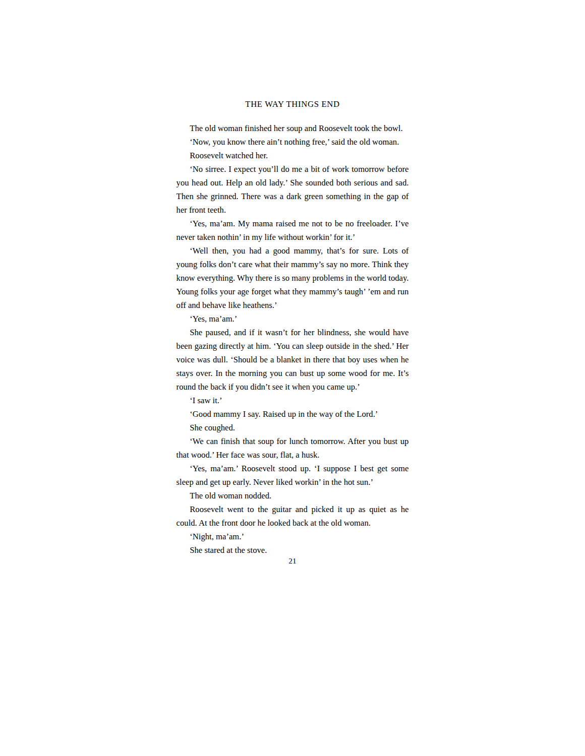THE WAY THINGS END
The old woman finished her soup and Roosevelt took the bowl.
‘Now, you know there ain’t nothing free,’ said the old woman.
Roosevelt watched her.
‘No sirree. I expect you’ll do me a bit of work tomorrow before you head out. Help an old lady.’ She sounded both serious and sad. Then she grinned. There was a dark green something in the gap of her front teeth.
‘Yes, ma’am. My mama raised me not to be no freeloader. I’ve never taken nothin’ in my life without workin’ for it.’
‘Well then, you had a good mammy, that’s for sure. Lots of young folks don’t care what their mammy’s say no more. Think they know everything. Why there is so many problems in the world today. Young folks your age forget what they mammy’s taugh’ ’em and run off and behave like heathens.’
‘Yes, ma’am.’
She paused, and if it wasn’t for her blindness, she would have been gazing directly at him. ‘You can sleep outside in the shed.’ Her voice was dull. ‘Should be a blanket in there that boy uses when he stays over. In the morning you can bust up some wood for me. It’s round the back if you didn’t see it when you came up.’
‘I saw it.’
‘Good mammy I say. Raised up in the way of the Lord.’
She coughed.
‘We can finish that soup for lunch tomorrow. After you bust up that wood.’ Her face was sour, flat, a husk.
‘Yes, ma’am.’ Roosevelt stood up. ‘I suppose I best get some sleep and get up early. Never liked workin’ in the hot sun.’
The old woman nodded.
Roosevelt went to the guitar and picked it up as quiet as he could. At the front door he looked back at the old woman.
‘Night, ma’am.’
She stared at the stove.
21